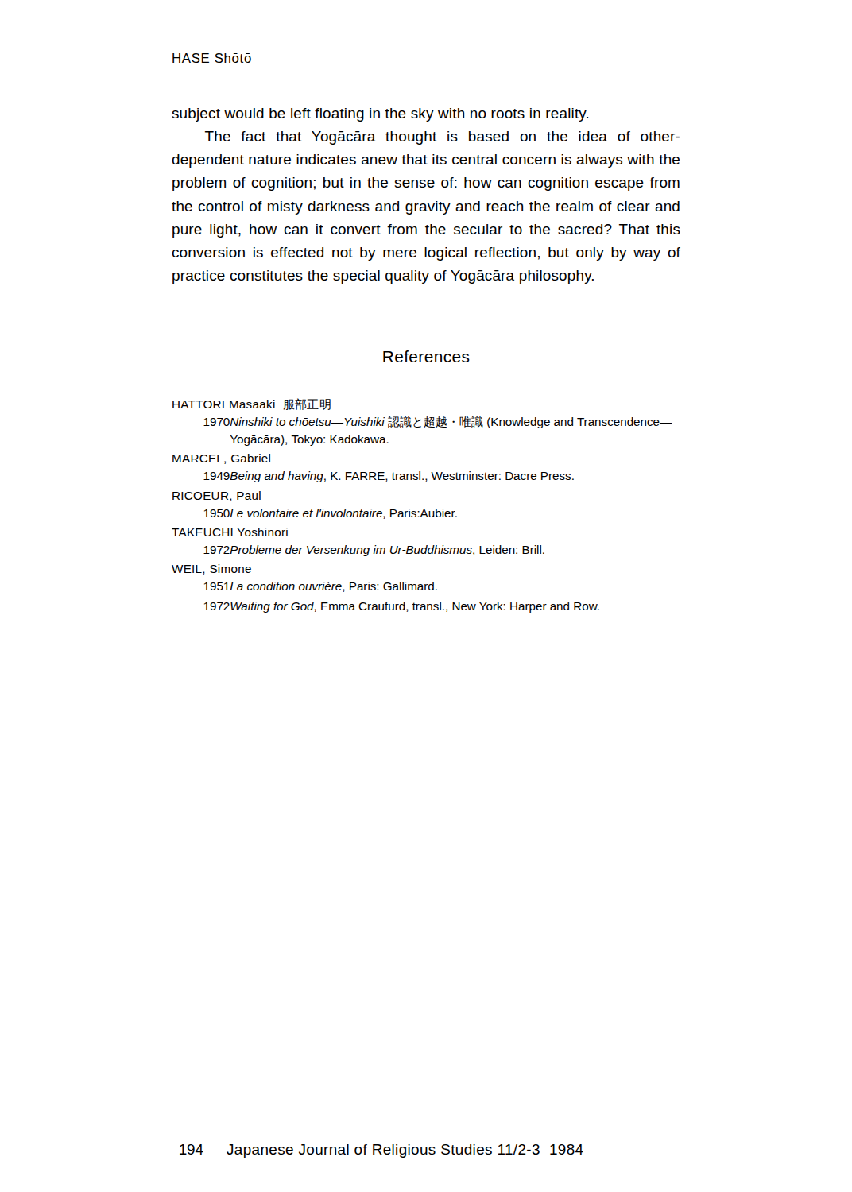HASE Shōtō
subject would be left floating in the sky with no roots in reality.
The fact that Yogācāra thought is based on the idea of other-dependent nature indicates anew that its central concern is always with the problem of cognition; but in the sense of: how can cognition escape from the control of misty darkness and gravity and reach the realm of clear and pure light, how can it convert from the secular to the sacred? That this conversion is effected not by mere logical reflection, but only by way of practice constitutes the special quality of Yogācāra philosophy.
References
HATTORI Masaaki 服部正明
1970
Ninshiki to chōetsu—Yuishiki 認識と超越・唯識 (Knowledge and Transcendence—Yogācāra), Tokyo: Kadokawa.
MARCEL, Gabriel
1949
Being and having, K. FARRE, transl., Westminster: Dacre Press.
RICOEUR, Paul
1950
Le volontaire et l'involontaire, Paris:Aubier.
TAKEUCHI Yoshinori
1972
Probleme der Versenkung im Ur-Buddhismus, Leiden: Brill.
WEIL, Simone
1951
La condition ouvrière, Paris: Gallimard.
1972
Waiting for God, Emma Craufurd, transl., New York: Harper and Row.
194 Japanese Journal of Religious Studies 11/2-3 1984